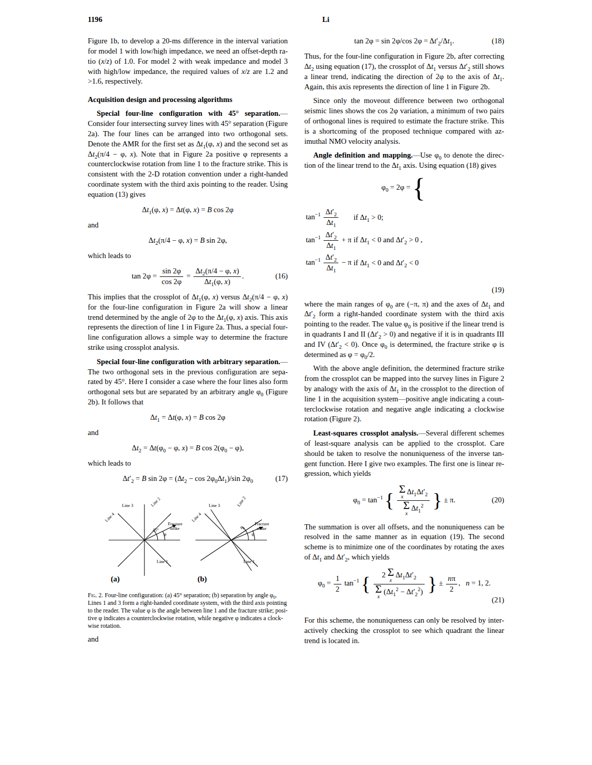1196 Li
Figure 1b, to develop a 20-ms difference in the interval variation for model 1 with low/high impedance, we need an offset-depth ratio (x/z) of 1.0. For model 2 with weak impedance and model 3 with high/low impedance, the required values of x/z are 1.2 and >1.6, respectively.
Acquisition design and processing algorithms
Special four-line configuration with 45° separation.—Consider four intersecting survey lines with 45° separation (Figure 2a). The four lines can be arranged into two orthogonal sets. Denote the AMR for the first set as Δt1(φ, x) and the second set as Δt2(π/4 − φ, x). Note that in Figure 2a positive φ represents a counterclockwise rotation from line 1 to the fracture strike. This is consistent with the 2-D rotation convention under a right-handed coordinate system with the third axis pointing to the reader. Using equation (13) gives
Δt1(φ, x) = Δt(φ, x) = B cos 2φ
and
Δt2(π/4 − φ, x) = B sin 2φ,
which leads to
tan 2φ = sin 2φ cos 2φ = Δt2(π/4 − φ, x) Δt1(φ, x). (16)
This implies that the crossplot of Δt1(φ, x) versus Δt2(π/4 − φ, x) for the four-line configuration in Figure 2a will show a linear trend determined by the angle of 2φ to the Δt1(φ, x) axis. This axis represents the direction of line 1 in Figure 2a. Thus, a special four-line configuration allows a simple way to determine the fracture strike using crossplot analysis.
Special four-line configuration with arbitrary separation.—The two orthogonal sets in the previous configuration are separated by 45°. Here I consider a case where the four lines also form orthogonal sets but are separated by an arbitrary angle φ0 (Figure 2b). It follows that
Δt1 = Δt(φ, x) = B cos 2φ
and
Δt2 = Δt(φ0 − φ, x) = B cos 2(φ0 − φ),
which leads to
Δt′2 = B sin 2φ = (Δt2 − cos 2φ0Δt1)/sin 2φ0 (17)
Line 4 Line 3 Line 2 Line 1 45° φ Fracture strike Line 4 Line 3 Line 2 Line 1 φ0 φ Fracture strike (a) (b)
Fig. 2. Four-line configuration: (a) 45° separation; (b) separation by angle φ0. Lines 1 and 3 form a right-handed coordinate system, with the third axis pointing to the reader. The value φ is the angle between line 1 and the fracture strike; positive φ indicates a counterclockwise rotation, while negative φ indicates a clockwise rotation.
and
tan 2φ = sin 2φ/cos 2φ = Δt′2/Δt1. (18)
Thus, for the four-line configuration in Figure 2b, after correcting Δt2 using equation (17), the crossplot of Δt1 versus Δt′2 still shows a linear trend, indicating the direction of 2φ to the axis of Δt1. Again, this axis represents the direction of line 1 in Figure 2b.
Since only the moveout difference between two orthogonal seismic lines shows the cos 2φ variation, a minimum of two pairs of orthogonal lines is required to estimate the fracture strike. This is a shortcoming of the proposed technique compared with azimuthal NMO velocity analysis.
Angle definition and mapping.—Use φ0 to denote the direction of the linear trend to the Δt1 axis. Using equation (18) gives
φ0 = 2φ = {
| tan −1 Δ t ′ 2 Δ t 1 | if Δ t 1 > 0; |
| tan −1 Δ t ′ 2 Δ t 1 + π | if Δ t 1 < 0 and Δ t ′ 2 > 0 , |
| tan −1 Δ t ′ 2 Δ t 1 − π | if Δ t 1 < 0 and Δ t ′ 2 < 0 |
(19)
where the main ranges of φ0 are (−π, π) and the axes of Δt1 and Δt′2 form a right-handed coordinate system with the third axis pointing to the reader. The value φ0 is positive if the linear trend is in quadrants I and II (Δt′2 > 0) and negative if it is in quadrants III and IV (Δt′2 < 0). Once φ0 is determined, the fracture strike φ is determined as φ = φ0/2.
With the above angle definition, the determined fracture strike from the crossplot can be mapped into the survey lines in Figure 2 by analogy with the axis of Δt1 in the crossplot to the direction of line 1 in the acquisition system—positive angle indicating a counterclockwise rotation and negative angle indicating a clockwise rotation (Figure 2).
Least-squares crossplot analysis.—Several different schemes of least-square analysis can be applied to the crossplot. Care should be taken to resolve the nonuniqueness of the inverse tangent function. Here I give two examples. The first one is linear regression, which yields
φ0 = tan−1 { Σx Δt1Δt′2 Σx Δt12 } ± π. (20)
The summation is over all offsets, and the nonuniqueness can be resolved in the same manner as in equation (19). The second scheme is to minimize one of the coordinates by rotating the axes of Δt1 and Δt′2, which yields
φ0 = 12 tan−1 { 2 Σx Δt1Δt′2 Σx (Δt12 − Δt′22) } ± nπ 2, n = 1, 2.
(21)
For this scheme, the nonuniqueness can only be resolved by interactively checking the crossplot to see which quadrant the linear trend is located in.